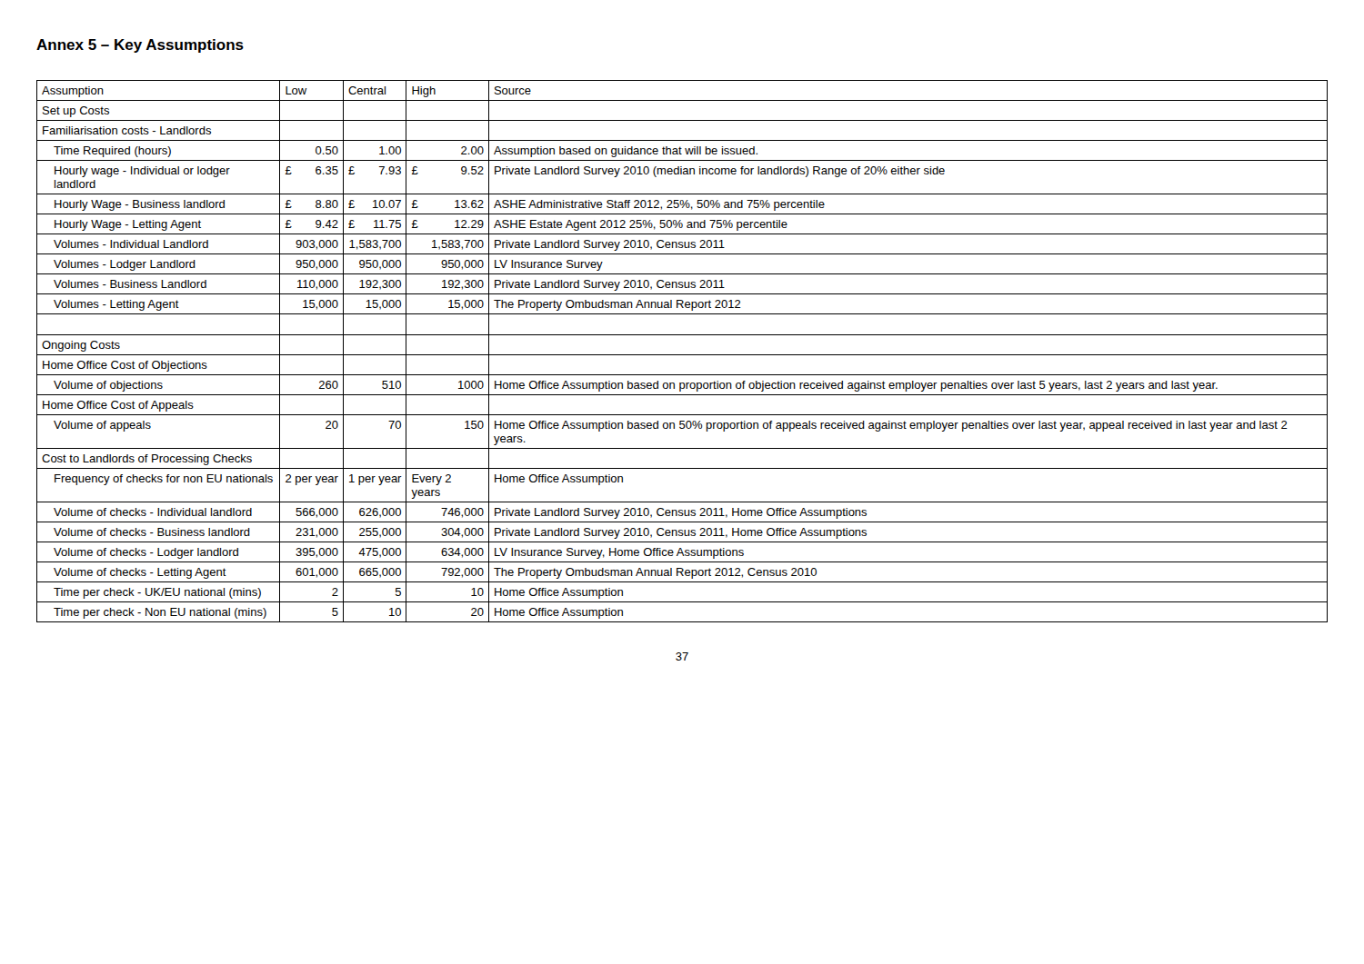Annex 5 – Key Assumptions
| Assumption | Low | Central | High | Source |
| --- | --- | --- | --- | --- |
| Set up Costs | | | | |
| Familiarisation costs - Landlords | | | | |
| Time Required (hours) | 0.50 | 1.00 | 2.00 | Assumption based on guidance that will be issued. |
| Hourly wage - Individual or lodger landlord | £ 6.35 | £ 7.93 | £ 9.52 | Private Landlord Survey 2010 (median income for landlords) Range of 20% either side |
| Hourly Wage - Business landlord | £ 8.80 | £ 10.07 | £ 13.62 | ASHE Administrative Staff 2012, 25%, 50% and 75% percentile |
| Hourly Wage - Letting Agent | £ 9.42 | £ 11.75 | £ 12.29 | ASHE Estate Agent 2012 25%, 50% and 75% percentile |
| Volumes - Individual Landlord | 903,000 | 1,583,700 | 1,583,700 | Private Landlord Survey 2010, Census 2011 |
| Volumes - Lodger Landlord | 950,000 | 950,000 | 950,000 | LV Insurance Survey |
| Volumes - Business Landlord | 110,000 | 192,300 | 192,300 | Private Landlord Survey 2010, Census 2011 |
| Volumes - Letting Agent | 15,000 | 15,000 | 15,000 | The Property Ombudsman Annual Report 2012 |
| Ongoing Costs | | | | |
| Home Office Cost of Objections | | | | |
| Volume of objections | 260 | 510 | 1000 | Home Office Assumption based on proportion of objection received against employer penalties over last 5 years, last 2 years and last year. |
| Home Office Cost of Appeals | | | | |
| Volume of appeals | 20 | 70 | 150 | Home Office Assumption based on 50% proportion of appeals received against employer penalties over last year, appeal received in last year and last 2 years. |
| Cost to Landlords of Processing Checks | | | | |
| Frequency of checks for non EU nationals | 2 per year | 1 per year | Every 2 years | Home Office Assumption |
| Volume of checks - Individual landlord | 566,000 | 626,000 | 746,000 | Private Landlord Survey 2010, Census 2011, Home Office Assumptions |
| Volume of checks - Business landlord | 231,000 | 255,000 | 304,000 | Private Landlord Survey 2010, Census 2011, Home Office Assumptions |
| Volume of checks - Lodger landlord | 395,000 | 475,000 | 634,000 | LV Insurance Survey, Home Office Assumptions |
| Volume of checks - Letting Agent | 601,000 | 665,000 | 792,000 | The Property Ombudsman Annual Report 2012, Census 2010 |
| Time per check - UK/EU national (mins) | 2 | 5 | 10 | Home Office Assumption |
| Time per check - Non EU national (mins) | 5 | 10 | 20 | Home Office Assumption |
37